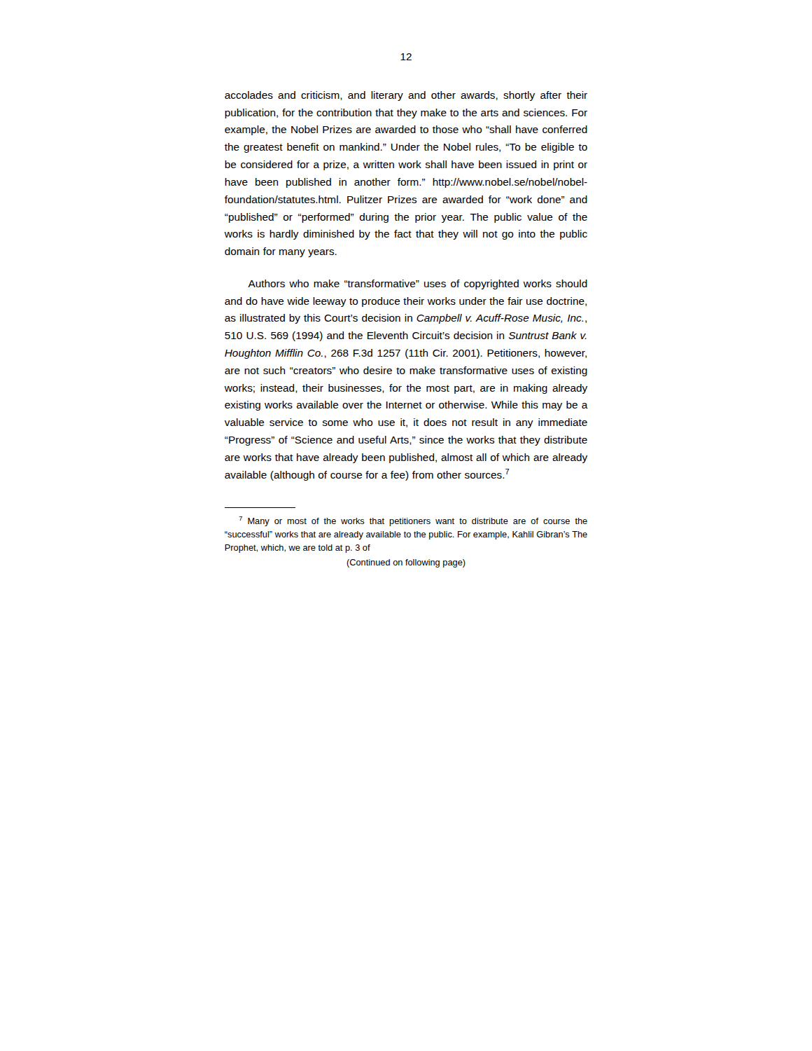12
accolades and criticism, and literary and other awards, shortly after their publication, for the contribution that they make to the arts and sciences. For example, the Nobel Prizes are awarded to those who “shall have conferred the greatest benefit on mankind.” Under the Nobel rules, “To be eligible to be considered for a prize, a written work shall have been issued in print or have been published in another form.” http://www.nobel.se/nobel/nobel-foundation/statutes.html. Pulitzer Prizes are awarded for “work done” and “published” or “performed” during the prior year. The public value of the works is hardly diminished by the fact that they will not go into the public domain for many years.
Authors who make “transformative” uses of copyrighted works should and do have wide leeway to produce their works under the fair use doctrine, as illustrated by this Court’s decision in Campbell v. Acuff-Rose Music, Inc., 510 U.S. 569 (1994) and the Eleventh Circuit’s decision in Suntrust Bank v. Houghton Mifflin Co., 268 F.3d 1257 (11th Cir. 2001). Petitioners, however, are not such “creators” who desire to make transformative uses of existing works; instead, their businesses, for the most part, are in making already existing works available over the Internet or otherwise. While this may be a valuable service to some who use it, it does not result in any immediate “Progress” of “Science and useful Arts,” since the works that they distribute are works that have already been published, almost all of which are already available (although of course for a fee) from other sources.7
7 Many or most of the works that petitioners want to distribute are of course the “successful” works that are already available to the public. For example, Kahlil Gibran’s The Prophet, which, we are told at p. 3 of (Continued on following page)